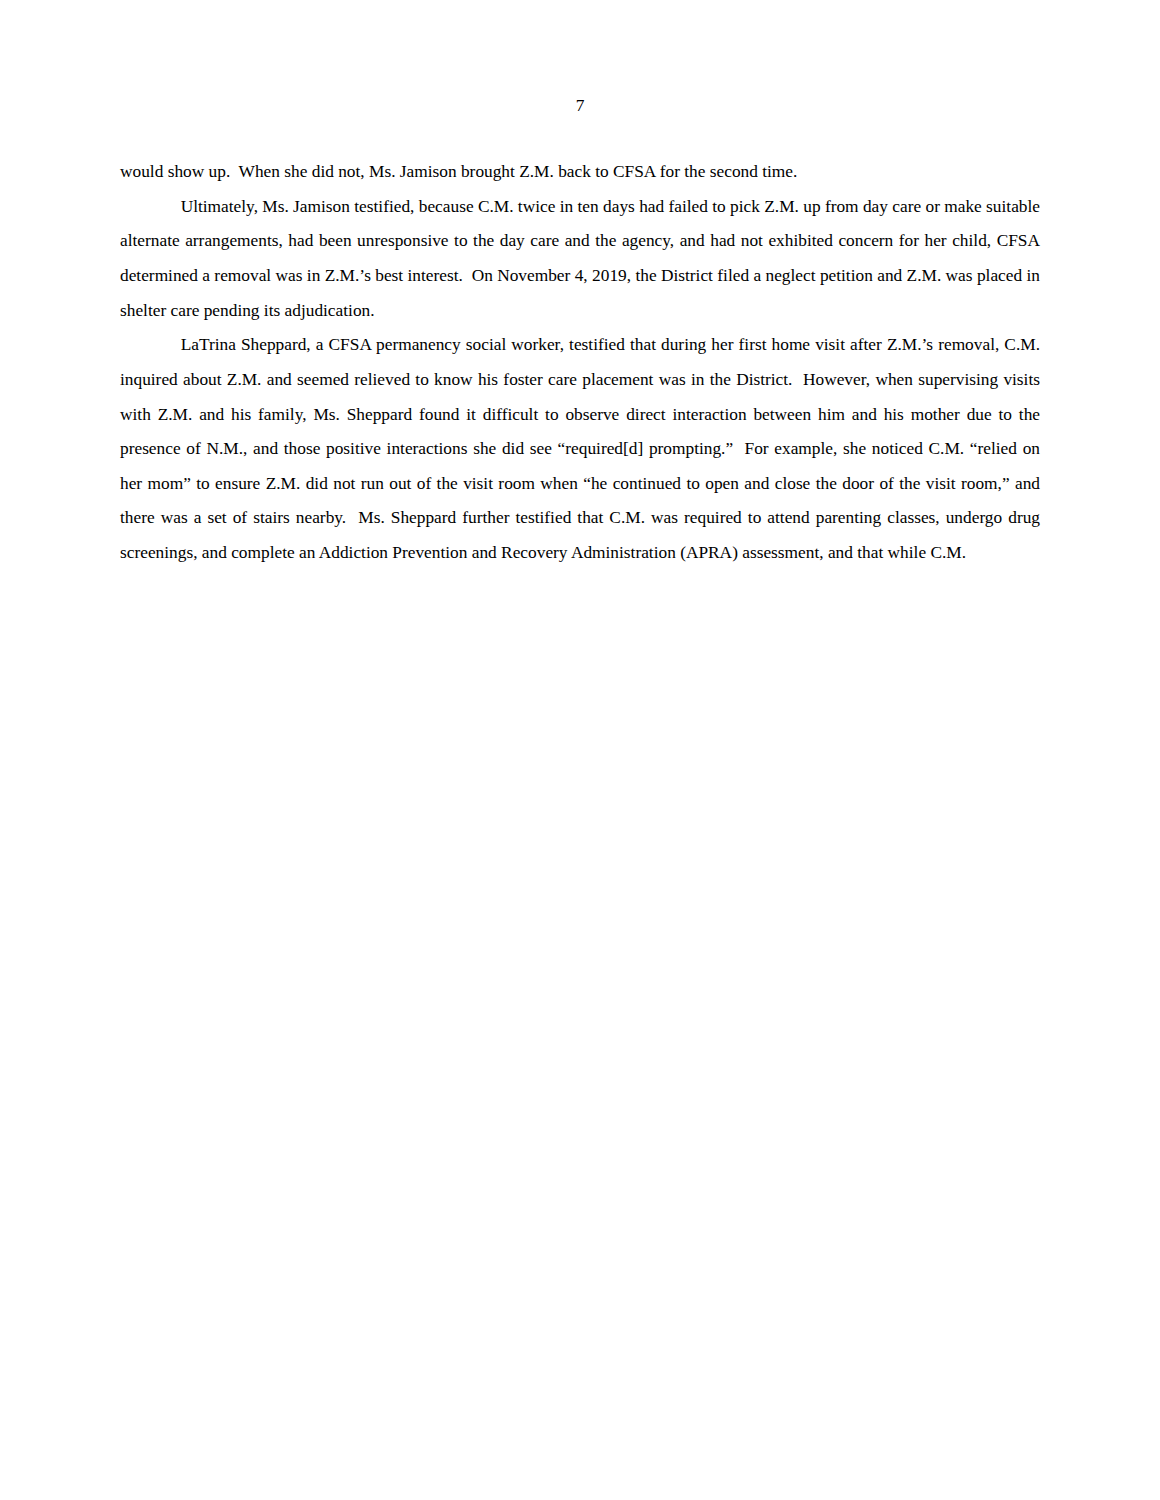7
would show up. When she did not, Ms. Jamison brought Z.M. back to CFSA for the second time.
Ultimately, Ms. Jamison testified, because C.M. twice in ten days had failed to pick Z.M. up from day care or make suitable alternate arrangements, had been unresponsive to the day care and the agency, and had not exhibited concern for her child, CFSA determined a removal was in Z.M.’s best interest. On November 4, 2019, the District filed a neglect petition and Z.M. was placed in shelter care pending its adjudication.
LaTrina Sheppard, a CFSA permanency social worker, testified that during her first home visit after Z.M.’s removal, C.M. inquired about Z.M. and seemed relieved to know his foster care placement was in the District. However, when supervising visits with Z.M. and his family, Ms. Sheppard found it difficult to observe direct interaction between him and his mother due to the presence of N.M., and those positive interactions she did see “required[d] prompting.” For example, she noticed C.M. “relied on her mom” to ensure Z.M. did not run out of the visit room when “he continued to open and close the door of the visit room,” and there was a set of stairs nearby. Ms. Sheppard further testified that C.M. was required to attend parenting classes, undergo drug screenings, and complete an Addiction Prevention and Recovery Administration (APRA) assessment, and that while C.M.